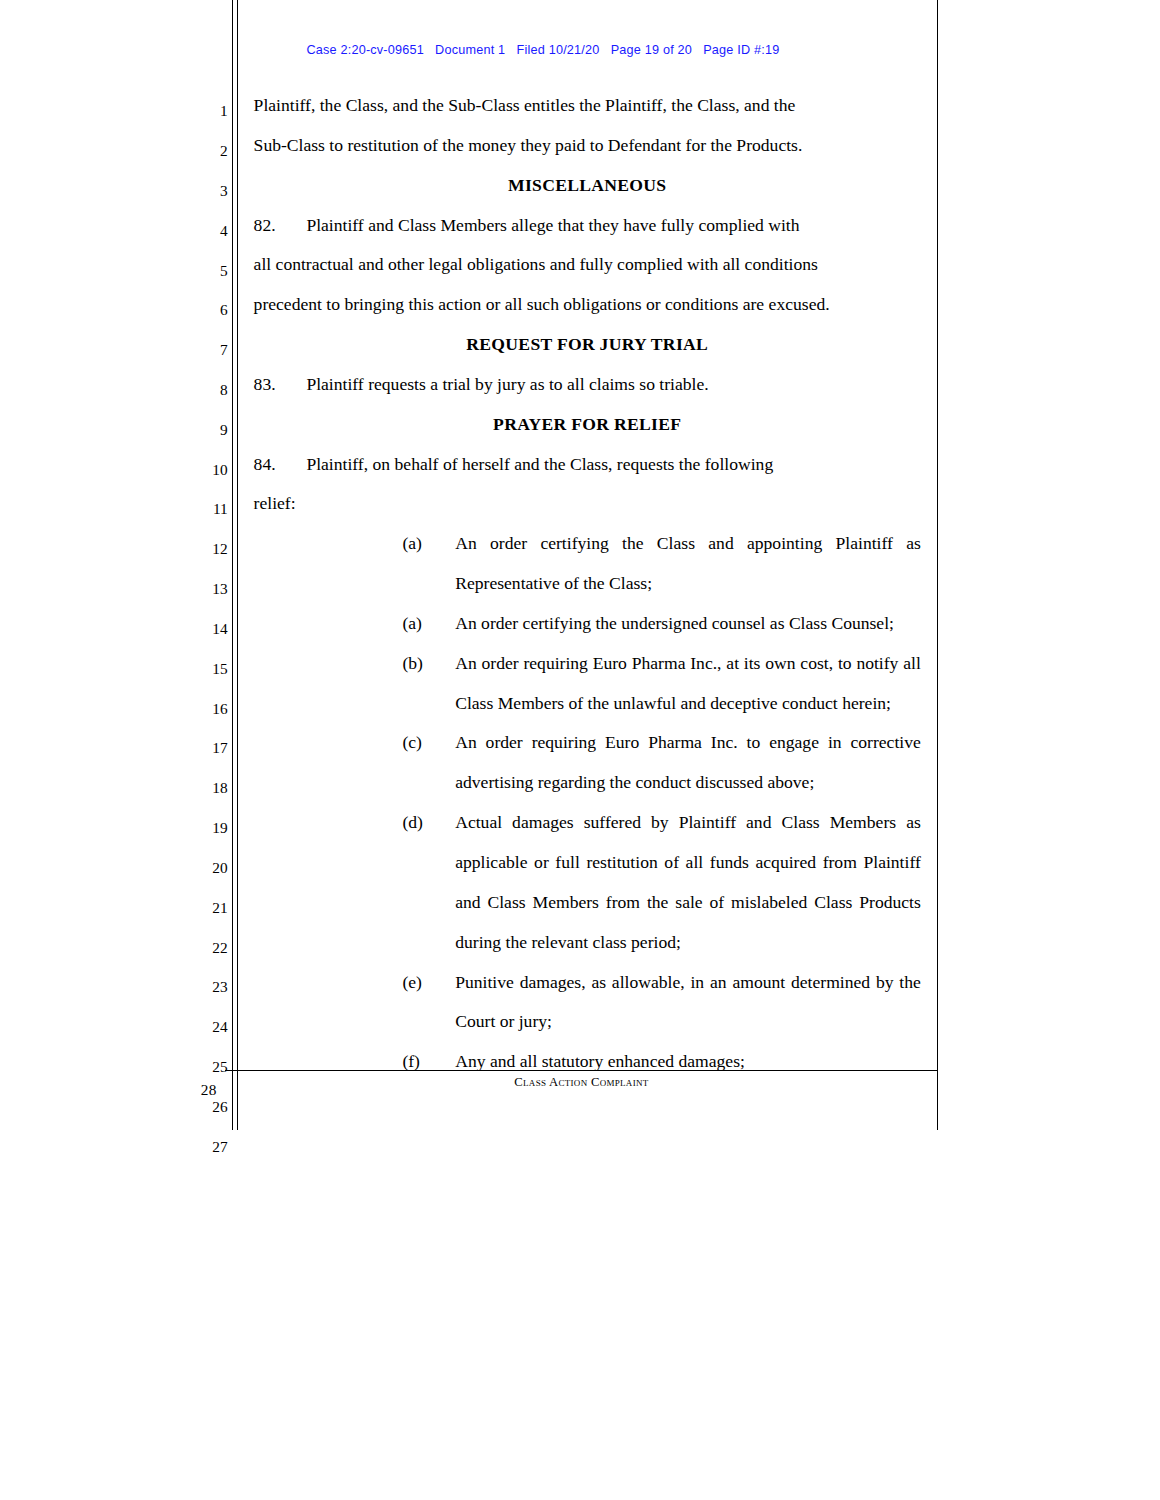Case 2:20-cv-09651 Document 1 Filed 10/21/20 Page 19 of 20 Page ID #:19
1
2
3
4
5
6
7
8
9
10
11
12
13
14
15
16
17
18
19
20
21
22
23
24
25
26
27
Plaintiff, the Class, and the Sub-Class entitles the Plaintiff, the Class, and the
Sub-Class to restitution of the money they paid to Defendant for the Products.
MISCELLANEOUS
82. Plaintiff and Class Members allege that they have fully complied with
all contractual and other legal obligations and fully complied with all conditions
precedent to bringing this action or all such obligations or conditions are excused.
REQUEST FOR JURY TRIAL
83. Plaintiff requests a trial by jury as to all claims so triable.
PRAYER FOR RELIEF
84. Plaintiff, on behalf of herself and the Class, requests the following
relief:
(a) An order certifying the Class and appointing Plaintiff as Representative of the Class;
(a) An order certifying the undersigned counsel as Class Counsel;
(b) An order requiring Euro Pharma Inc., at its own cost, to notify all Class Members of the unlawful and deceptive conduct herein;
(c) An order requiring Euro Pharma Inc. to engage in corrective advertising regarding the conduct discussed above;
(d) Actual damages suffered by Plaintiff and Class Members as applicable or full restitution of all funds acquired from Plaintiff and Class Members from the sale of mislabeled Class Products during the relevant class period;
(e) Punitive damages, as allowable, in an amount determined by the Court or jury;
(f) Any and all statutory enhanced damages;
28 Class Action Complaint